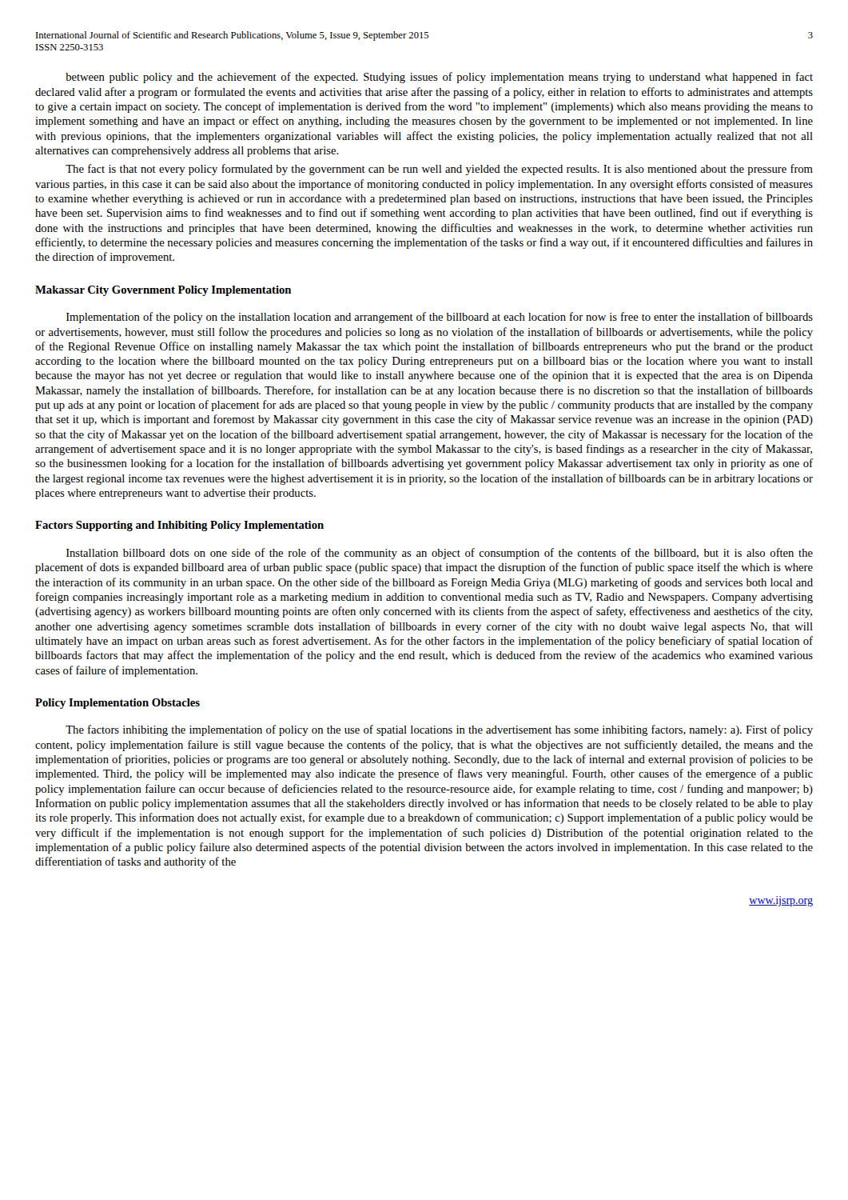International Journal of Scientific and Research Publications, Volume 5, Issue 9, September 2015 3
ISSN 2250-3153
between public policy and the achievement of the expected. Studying issues of policy implementation means trying to understand what happened in fact declared valid after a program or formulated the events and activities that arise after the passing of a policy, either in relation to efforts to administrates and attempts to give a certain impact on society. The concept of implementation is derived from the word "to implement" (implements) which also means providing the means to implement something and have an impact or effect on anything, including the measures chosen by the government to be implemented or not implemented. In line with previous opinions, that the implementers organizational variables will affect the existing policies, the policy implementation actually realized that not all alternatives can comprehensively address all problems that arise.
The fact is that not every policy formulated by the government can be run well and yielded the expected results. It is also mentioned about the pressure from various parties, in this case it can be said also about the importance of monitoring conducted in policy implementation. In any oversight efforts consisted of measures to examine whether everything is achieved or run in accordance with a predetermined plan based on instructions, instructions that have been issued, the Principles have been set. Supervision aims to find weaknesses and to find out if something went according to plan activities that have been outlined, find out if everything is done with the instructions and principles that have been determined, knowing the difficulties and weaknesses in the work, to determine whether activities run efficiently, to determine the necessary policies and measures concerning the implementation of the tasks or find a way out, if it encountered difficulties and failures in the direction of improvement.
Makassar City Government Policy Implementation
Implementation of the policy on the installation location and arrangement of the billboard at each location for now is free to enter the installation of billboards or advertisements, however, must still follow the procedures and policies so long as no violation of the installation of billboards or advertisements, while the policy of the Regional Revenue Office on installing namely Makassar the tax which point the installation of billboards entrepreneurs who put the brand or the product according to the location where the billboard mounted on the tax policy During entrepreneurs put on a billboard bias or the location where you want to install because the mayor has not yet decree or regulation that would like to install anywhere because one of the opinion that it is expected that the area is on Dipenda Makassar, namely the installation of billboards. Therefore, for installation can be at any location because there is no discretion so that the installation of billboards put up ads at any point or location of placement for ads are placed so that young people in view by the public / community products that are installed by the company that set it up, which is important and foremost by Makassar city government in this case the city of Makassar service revenue was an increase in the opinion (PAD) so that the city of Makassar yet on the location of the billboard advertisement spatial arrangement, however, the city of Makassar is necessary for the location of the arrangement of advertisement space and it is no longer appropriate with the symbol Makassar to the city's, is based findings as a researcher in the city of Makassar, so the businessmen looking for a location for the installation of billboards advertising yet government policy Makassar advertisement tax only in priority as one of the largest regional income tax revenues were the highest advertisement it is in priority, so the location of the installation of billboards can be in arbitrary locations or places where entrepreneurs want to advertise their products.
Factors Supporting and Inhibiting Policy Implementation
Installation billboard dots on one side of the role of the community as an object of consumption of the contents of the billboard, but it is also often the placement of dots is expanded billboard area of urban public space (public space) that impact the disruption of the function of public space itself the which is where the interaction of its community in an urban space. On the other side of the billboard as Foreign Media Griya (MLG) marketing of goods and services both local and foreign companies increasingly important role as a marketing medium in addition to conventional media such as TV, Radio and Newspapers. Company advertising (advertising agency) as workers billboard mounting points are often only concerned with its clients from the aspect of safety, effectiveness and aesthetics of the city, another one advertising agency sometimes scramble dots installation of billboards in every corner of the city with no doubt waive legal aspects No, that will ultimately have an impact on urban areas such as forest advertisement. As for the other factors in the implementation of the policy beneficiary of spatial location of billboards factors that may affect the implementation of the policy and the end result, which is deduced from the review of the academics who examined various cases of failure of implementation.
Policy Implementation Obstacles
The factors inhibiting the implementation of policy on the use of spatial locations in the advertisement has some inhibiting factors, namely: a). First of policy content, policy implementation failure is still vague because the contents of the policy, that is what the objectives are not sufficiently detailed, the means and the implementation of priorities, policies or programs are too general or absolutely nothing. Secondly, due to the lack of internal and external provision of policies to be implemented. Third, the policy will be implemented may also indicate the presence of flaws very meaningful. Fourth, other causes of the emergence of a public policy implementation failure can occur because of deficiencies related to the resource-resource aide, for example relating to time, cost / funding and manpower; b) Information on public policy implementation assumes that all the stakeholders directly involved or has information that needs to be closely related to be able to play its role properly. This information does not actually exist, for example due to a breakdown of communication; c) Support implementation of a public policy would be very difficult if the implementation is not enough support for the implementation of such policies d) Distribution of the potential origination related to the implementation of a public policy failure also determined aspects of the potential division between the actors involved in implementation. In this case related to the differentiation of tasks and authority of the
www.ijsrp.org